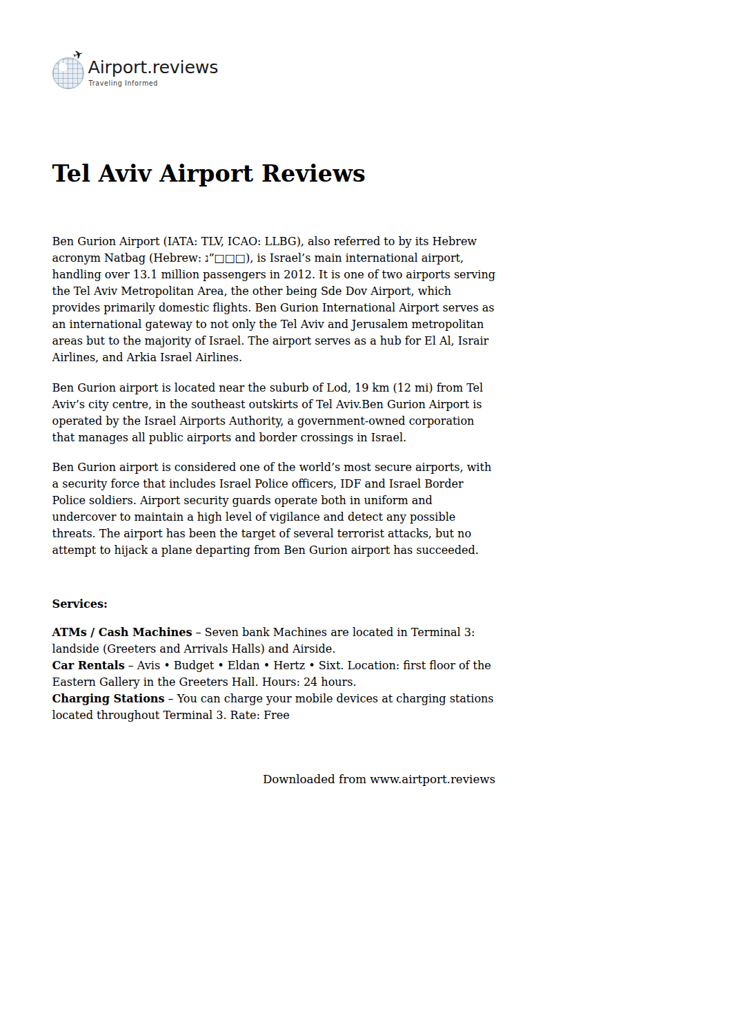✈ Airport. reviews
Traveling Informed
Tel Aviv Airport Reviews
Ben Gurion Airport (IATA: TLV, ICAO: LLBG), also referred to by its Hebrew acronym Natbag (Hebrew: נ”□□□), is Israel’s main international airport, handling over 13.1 million passengers in 2012. It is one of two airports serving the Tel Aviv Metropolitan Area, the other being Sde Dov Airport, which provides primarily domestic flights. Ben Gurion International Airport serves as an international gateway to not only the Tel Aviv and Jerusalem metropolitan areas but to the majority of Israel. The airport serves as a hub for El Al, Israir Airlines, and Arkia Israel Airlines.
Ben Gurion airport is located near the suburb of Lod, 19 km (12 mi) from Tel Aviv’s city centre, in the southeast outskirts of Tel Aviv.Ben Gurion Airport is operated by the Israel Airports Authority, a government-owned corporation that manages all public airports and border crossings in Israel.
Ben Gurion airport is considered one of the world’s most secure airports, with a security force that includes Israel Police officers, IDF and Israel Border Police soldiers. Airport security guards operate both in uniform and undercover to maintain a high level of vigilance and detect any possible threats. The airport has been the target of several terrorist attacks, but no attempt to hijack a plane departing from Ben Gurion airport has succeeded.
Services:
ATMs / Cash Machines – Seven bank Machines are located in Terminal 3: landside (Greeters and Arrivals Halls) and Airside.
Car Rentals – Avis • Budget • Eldan • Hertz • Sixt. Location: first floor of the Eastern Gallery in the Greeters Hall. Hours: 24 hours.
Charging Stations – You can charge your mobile devices at charging stations located throughout Terminal 3. Rate: Free
Downloaded from www.airtport.reviews